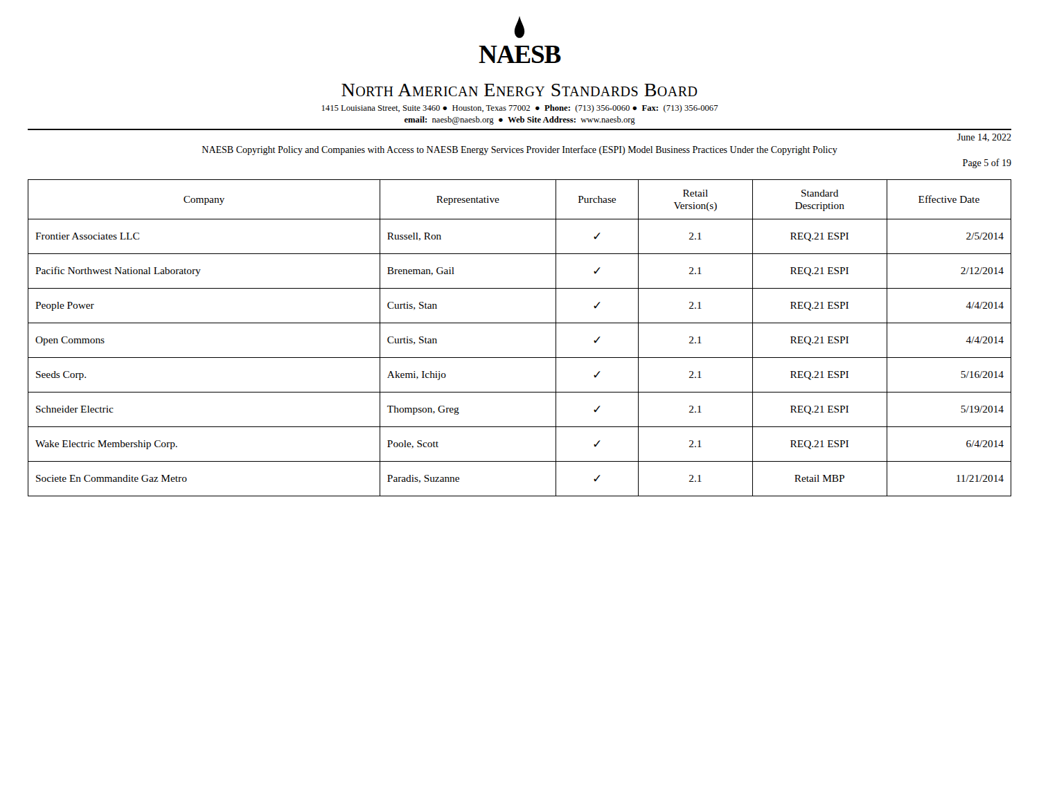NAESB ®
North American Energy Standards Board
1415 Louisiana Street, Suite 3460 ● Houston, Texas 77002 ● Phone: (713) 356-0060 ● Fax: (713) 356-0067
email: naesb@naesb.org ● Web Site Address: www.naesb.org
June 14, 2022
NAESB Copyright Policy and Companies with Access to NAESB Energy Services Provider Interface (ESPI) Model Business Practices Under the Copyright Policy
Page 5 of 19
| Company | Representative | Purchase | Retail Version(s) | Standard Description | Effective Date |
| --- | --- | --- | --- | --- | --- |
| Frontier Associates LLC | Russell, Ron | ✓ | 2.1 | REQ.21 ESPI | 2/5/2014 |
| Pacific Northwest National Laboratory | Breneman, Gail | ✓ | 2.1 | REQ.21 ESPI | 2/12/2014 |
| People Power | Curtis, Stan | ✓ | 2.1 | REQ.21 ESPI | 4/4/2014 |
| Open Commons | Curtis, Stan | ✓ | 2.1 | REQ.21 ESPI | 4/4/2014 |
| Seeds Corp. | Akemi, Ichijo | ✓ | 2.1 | REQ.21 ESPI | 5/16/2014 |
| Schneider Electric | Thompson, Greg | ✓ | 2.1 | REQ.21 ESPI | 5/19/2014 |
| Wake Electric Membership Corp. | Poole, Scott | ✓ | 2.1 | REQ.21 ESPI | 6/4/2014 |
| Societe En Commandite Gaz Metro | Paradis, Suzanne | ✓ | 2.1 | Retail MBP | 11/21/2014 |